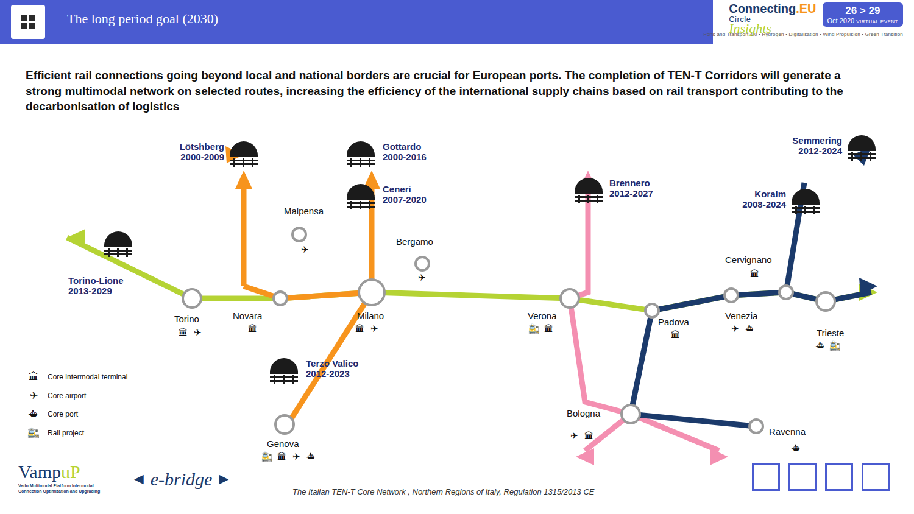The long period goal (2030)
Connecting.EU
Circle
Insights
26 > 29 Oct 2020 VIRTUAL EVENT
Ports and Transport 4.0 • Hydrogen • Digitalisation • Wind Propulsion • Green Transition
Efficient rail connections going beyond local and national borders are crucial for European ports. The completion of TEN-T Corridors will generate a strong multimodal network on selected routes, increasing the efficiency of the international supply chains based on rail transport contributing to the decarbonisation of logistics
Lötshberg
2000-2009
Gottardo
2000-2016
Ceneri
2007-2020
Brennero
2012-2027
Semmering
2012-2024
Koralm
2008-2024
Torino-Lione
2013-2029
Terzo Valico
2012-2023
Torino
🏛 ✈
Novara
🏛
Malpensa
✈
Milano
🏛 ✈
Bergamo
✈
Verona
🚉 🏛
Padova
🏛
Cervignano
🏛
Venezia
✈ ⛴
Trieste
⛴ 🚉
Genova
🚉 🏛 ✈ ⛴
Bologna
✈ 🏛
Ravenna
⛴
🏛Core intermodal terminal
✈Core airport
⛴Core port
🚉Rail project
VampuP
Vado Multimodal Platform Intermodal
Connection Optimization and Upgrading
◄e-bridge►
The Italian TEN-T Core Network , Northern Regions of Italy, Regulation 1315/2013 CE